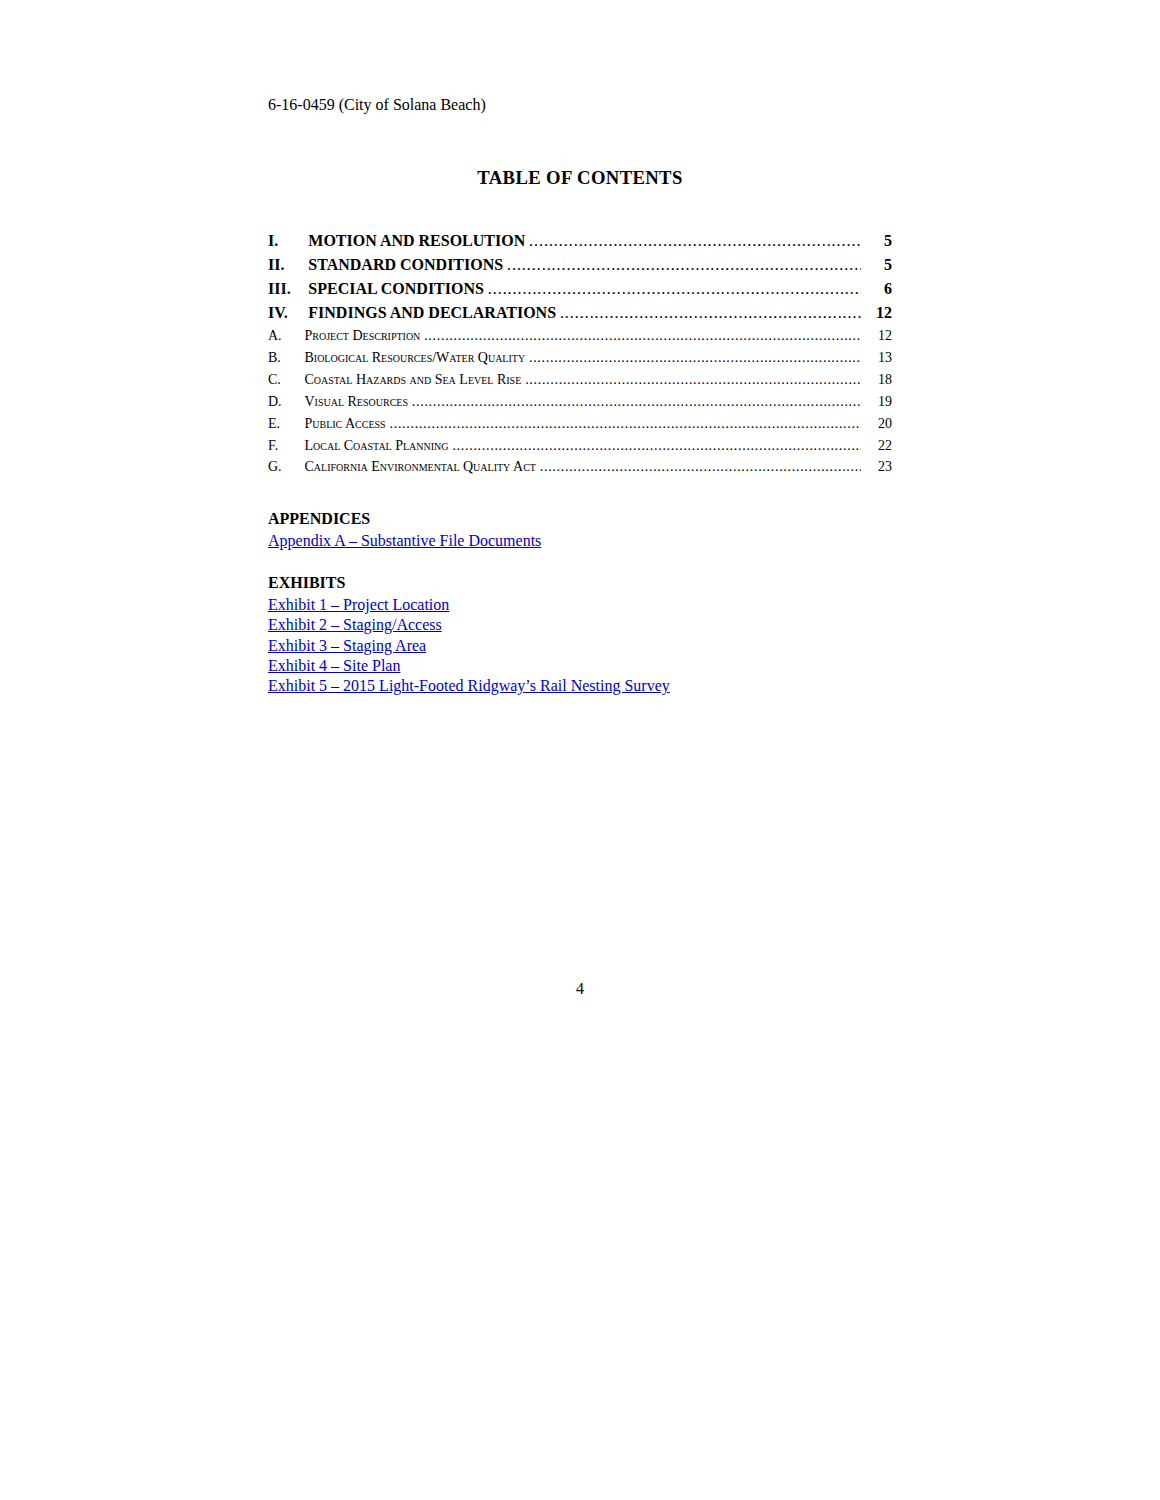6-16-0459 (City of Solana Beach)
TABLE OF CONTENTS
I. MOTION AND RESOLUTION 5
II. STANDARD CONDITIONS 5
III. SPECIAL CONDITIONS 6
IV. FINDINGS AND DECLARATIONS 12
A. Project Description 12
B. Biological Resources/Water Quality 13
C. Coastal Hazards and Sea Level Rise 18
D. Visual Resources 19
E. Public Access 20
F. Local Coastal Planning 22
G. California Environmental Quality Act 23
APPENDICES
Appendix A – Substantive File Documents
EXHIBITS
Exhibit 1 – Project Location
Exhibit 2 – Staging/Access
Exhibit 3 – Staging Area
Exhibit 4 – Site Plan
Exhibit 5 – 2015 Light-Footed Ridgway’s Rail Nesting Survey
4